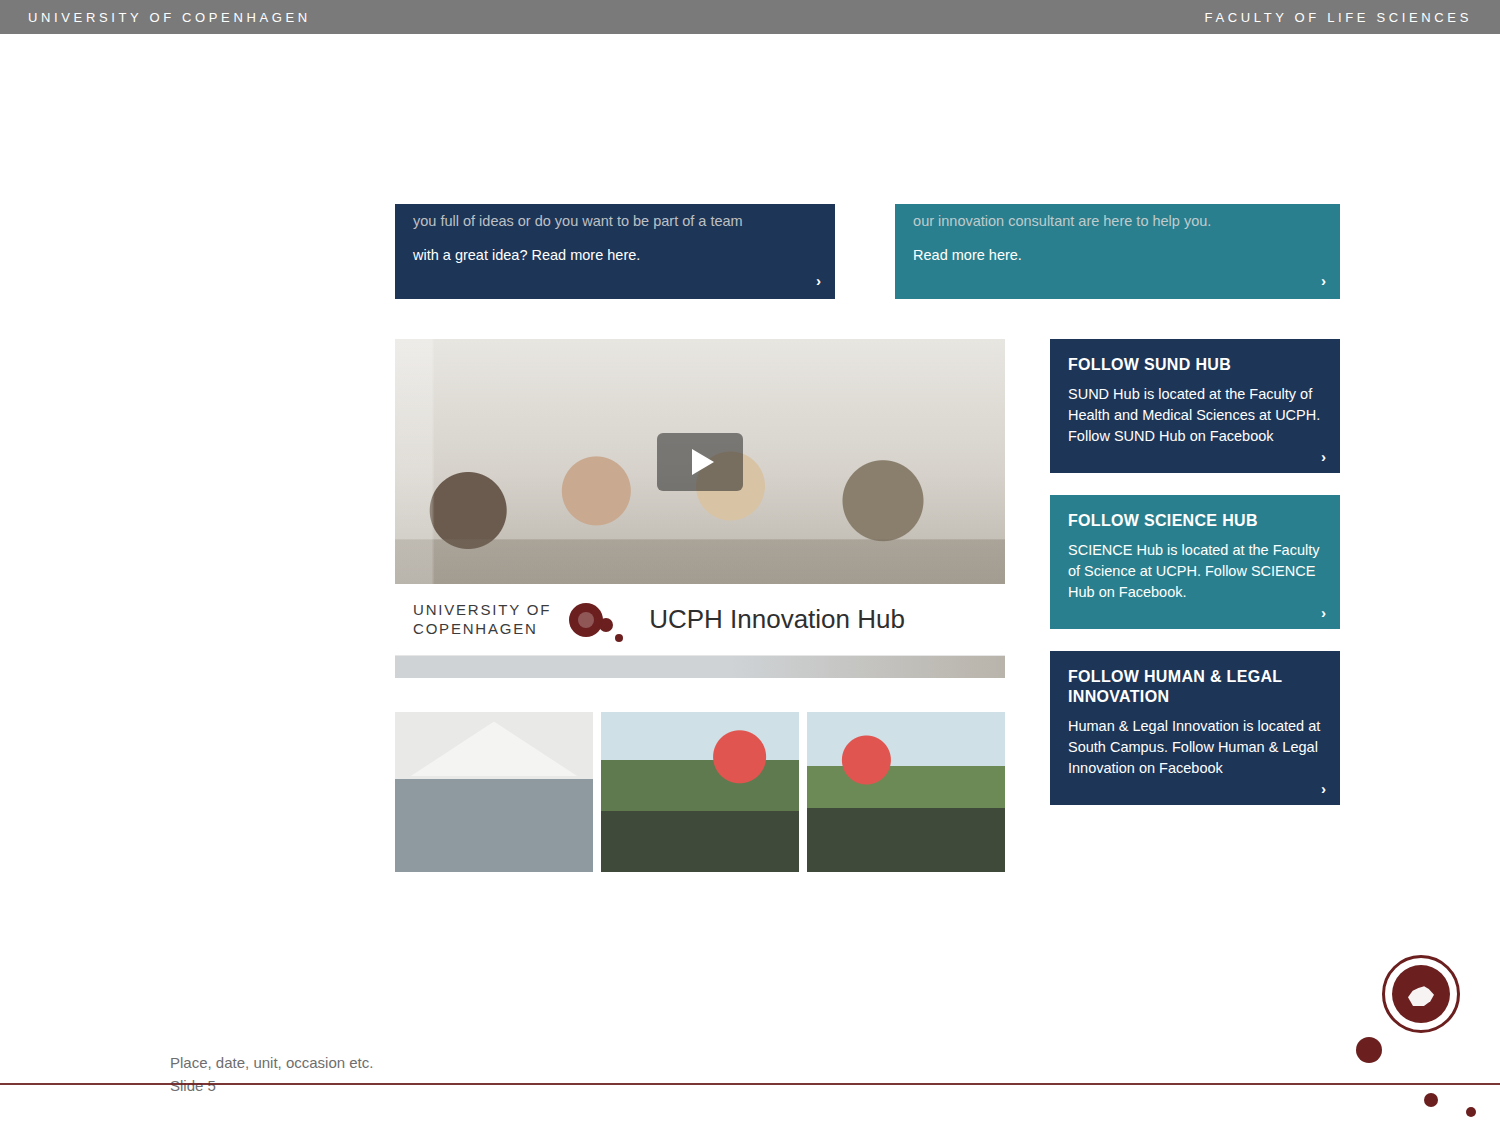University of Copenhagen Faculty of Life Sciences
you full of ideas or do you want to be part of a team
with a great idea? Read more here.
›
our innovation consultant are here to help you.
Read more here.
›
University of
Copenhagen
UCPH Innovation Hub
Follow SUND Hub
SUND Hub is located at the Faculty of Health and Medical Sciences at UCPH. Follow SUND Hub on Facebook
›
Follow SCIENCE Hub
SCIENCE Hub is located at the Faculty of Science at UCPH. Follow SCIENCE Hub on Facebook.
›
Follow Human & Legal Innovation
Human & Legal Innovation is located at South Campus. Follow Human & Legal Innovation on Facebook
›
Place, date, unit, occasion etc.
Slide 5